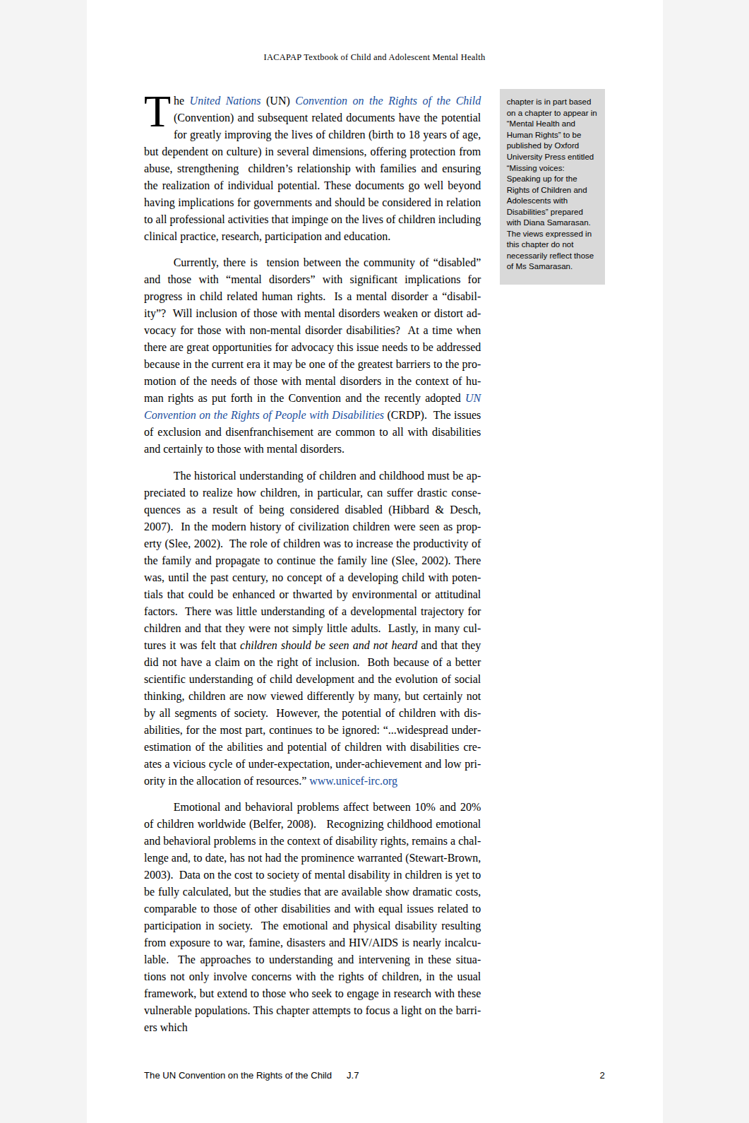IACAPAP Textbook of Child and Adolescent Mental Health
The United Nations (UN) Convention on the Rights of the Child (Convention) and subsequent related documents have the potential for greatly improving the lives of children (birth to 18 years of age, but dependent on culture) in several dimensions, offering protection from abuse, strengthening children’s relationship with families and ensuring the realization of individual potential. These documents go well beyond having implications for governments and should be considered in relation to all professional activities that impinge on the lives of children including clinical practice, research, participation and education.
Currently, there is tension between the community of “disabled” and those with “mental disorders” with significant implications for progress in child related human rights. Is a mental disorder a “disability”? Will inclusion of those with mental disorders weaken or distort advocacy for those with non-mental disorder disabilities? At a time when there are great opportunities for advocacy this issue needs to be addressed because in the current era it may be one of the greatest barriers to the promotion of the needs of those with mental disorders in the context of human rights as put forth in the Convention and the recently adopted UN Convention on the Rights of People with Disabilities (CRDP). The issues of exclusion and disenfranchisement are common to all with disabilities and certainly to those with mental disorders.
The historical understanding of children and childhood must be appreciated to realize how children, in particular, can suffer drastic consequences as a result of being considered disabled (Hibbard & Desch, 2007). In the modern history of civilization children were seen as property (Slee, 2002). The role of children was to increase the productivity of the family and propagate to continue the family line (Slee, 2002). There was, until the past century, no concept of a developing child with potentials that could be enhanced or thwarted by environmental or attitudinal factors. There was little understanding of a developmental trajectory for children and that they were not simply little adults. Lastly, in many cultures it was felt that children should be seen and not heard and that they did not have a claim on the right of inclusion. Both because of a better scientific understanding of child development and the evolution of social thinking, children are now viewed differently by many, but certainly not by all segments of society. However, the potential of children with disabilities, for the most part, continues to be ignored: “...widespread underestimation of the abilities and potential of children with disabilities creates a vicious cycle of under-expectation, under-achievement and low priority in the allocation of resources.” www.unicef-irc.org
Emotional and behavioral problems affect between 10% and 20% of children worldwide (Belfer, 2008). Recognizing childhood emotional and behavioral problems in the context of disability rights, remains a challenge and, to date, has not had the prominence warranted (Stewart-Brown, 2003). Data on the cost to society of mental disability in children is yet to be fully calculated, but the studies that are available show dramatic costs, comparable to those of other disabilities and with equal issues related to participation in society. The emotional and physical disability resulting from exposure to war, famine, disasters and HIV/AIDS is nearly incalculable. The approaches to understanding and intervening in these situations not only involve concerns with the rights of children, in the usual framework, but extend to those who seek to engage in research with these vulnerable populations. This chapter attempts to focus a light on the barriers which
chapter is in part based on a chapter to appear in “Mental Health and Human Rights” to be published by Oxford University Press entitled “Missing voices: Speaking up for the Rights of Children and Adolescents with Disabilities” prepared with Diana Samarasan. The views expressed in this chapter do not necessarily reflect those of Ms Samarasan.
The UN Convention on the Rights of the Child J.7 2